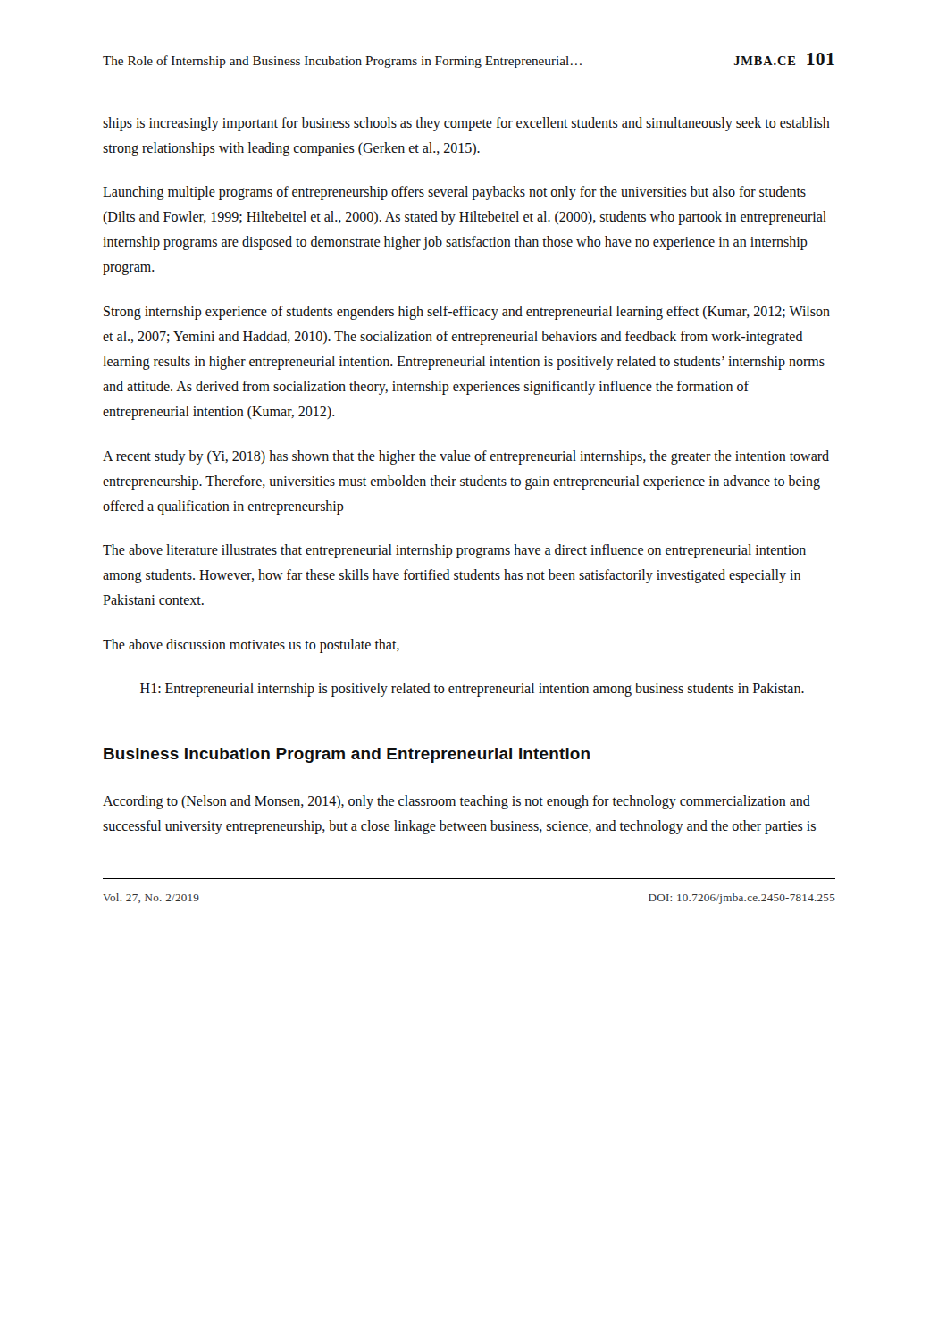The Role of Internship and Business Incubation Programs in Forming Entrepreneurial… JMBA.CE 101
ships is increasingly important for business schools as they compete for excellent students and simultaneously seek to establish strong relationships with leading companies (Gerken et al., 2015).
Launching multiple programs of entrepreneurship offers several paybacks not only for the universities but also for students (Dilts and Fowler, 1999; Hiltebeitel et al., 2000). As stated by Hiltebeitel et al. (2000), students who partook in entrepreneurial internship programs are disposed to demonstrate higher job satisfaction than those who have no experience in an internship program.
Strong internship experience of students engenders high self-efficacy and entrepreneurial learning effect (Kumar, 2012; Wilson et al., 2007; Yemini and Haddad, 2010). The socialization of entrepreneurial behaviors and feedback from work-integrated learning results in higher entrepreneurial intention. Entrepreneurial intention is positively related to students’ internship norms and attitude. As derived from socialization theory, internship experiences significantly influence the formation of entrepreneurial intention (Kumar, 2012).
A recent study by (Yi, 2018) has shown that the higher the value of entrepreneurial internships, the greater the intention toward entrepreneurship. Therefore, universities must embolden their students to gain entrepreneurial experience in advance to being offered a qualification in entrepreneurship
The above literature illustrates that entrepreneurial internship programs have a direct influence on entrepreneurial intention among students. However, how far these skills have fortified students has not been satisfactorily investigated especially in Pakistani context.
The above discussion motivates us to postulate that,
H1: Entrepreneurial internship is positively related to entrepreneurial intention among business students in Pakistan.
Business Incubation Program and Entrepreneurial Intention
According to (Nelson and Monsen, 2014), only the classroom teaching is not enough for technology commercialization and successful university entrepreneurship, but a close linkage between business, science, and technology and the other parties is
Vol. 27, No. 2/2019 DOI: 10.7206/jmba.ce.2450-7814.255